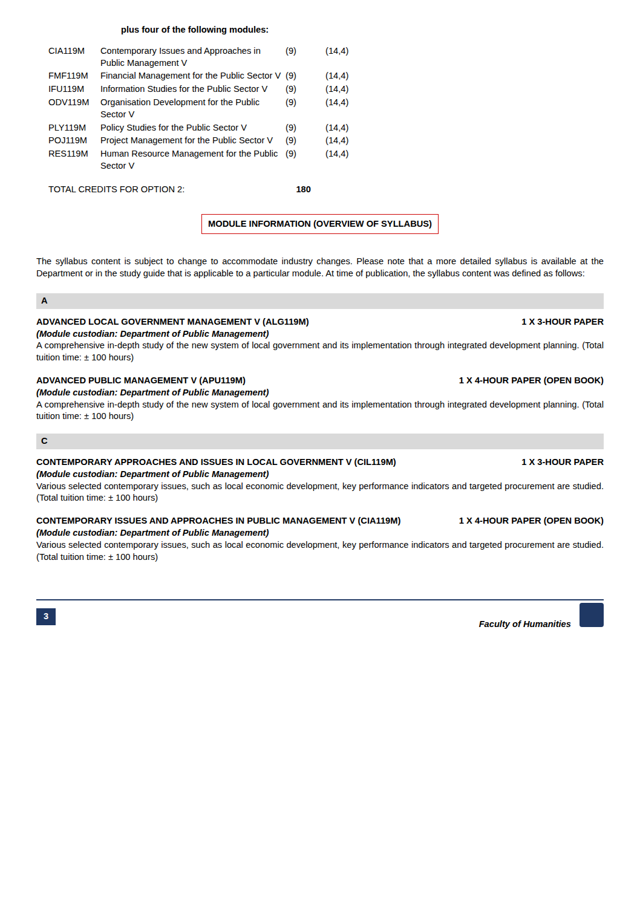plus four of the following modules:
| CIA119M | Contemporary Issues and Approaches in Public Management V | (9) | (14,4) |
| FMF119M | Financial Management for the Public Sector V | (9) | (14,4) |
| IFU119M | Information Studies for the Public Sector V | (9) | (14,4) |
| ODV119M | Organisation Development for the Public Sector V | (9) | (14,4) |
| PLY119M | Policy Studies for the Public Sector V | (9) | (14,4) |
| POJ119M | Project Management for the Public Sector V | (9) | (14,4) |
| RES119M | Human Resource Management for the Public Sector V | (9) | (14,4) |
TOTAL CREDITS FOR OPTION 2: 180
MODULE INFORMATION (OVERVIEW OF SYLLABUS)
The syllabus content is subject to change to accommodate industry changes. Please note that a more detailed syllabus is available at the Department or in the study guide that is applicable to a particular module. At time of publication, the syllabus content was defined as follows:
A
ADVANCED LOCAL GOVERNMENT MANAGEMENT V (ALG119M) 1 X 3-HOUR PAPER
(Module custodian: Department of Public Management)
A comprehensive in-depth study of the new system of local government and its implementation through integrated development planning. (Total tuition time: ± 100 hours)
ADVANCED PUBLIC MANAGEMENT V (APU119M) 1 X 4-HOUR PAPER (OPEN BOOK)
(Module custodian: Department of Public Management)
A comprehensive in-depth study of the new system of local government and its implementation through integrated development planning. (Total tuition time: ± 100 hours)
C
CONTEMPORARY APPROACHES AND ISSUES IN LOCAL GOVERNMENT V (CIL119M) 1 X 3-HOUR PAPER
(Module custodian: Department of Public Management)
Various selected contemporary issues, such as local economic development, key performance indicators and targeted procurement are studied. (Total tuition time: ± 100 hours)
CONTEMPORARY ISSUES AND APPROACHES IN PUBLIC MANAGEMENT V (CIA119M) 1 X 4-HOUR PAPER (OPEN BOOK)
(Module custodian: Department of Public Management)
Various selected contemporary issues, such as local economic development, key performance indicators and targeted procurement are studied. (Total tuition time: ± 100 hours)
3 Faculty of Humanities